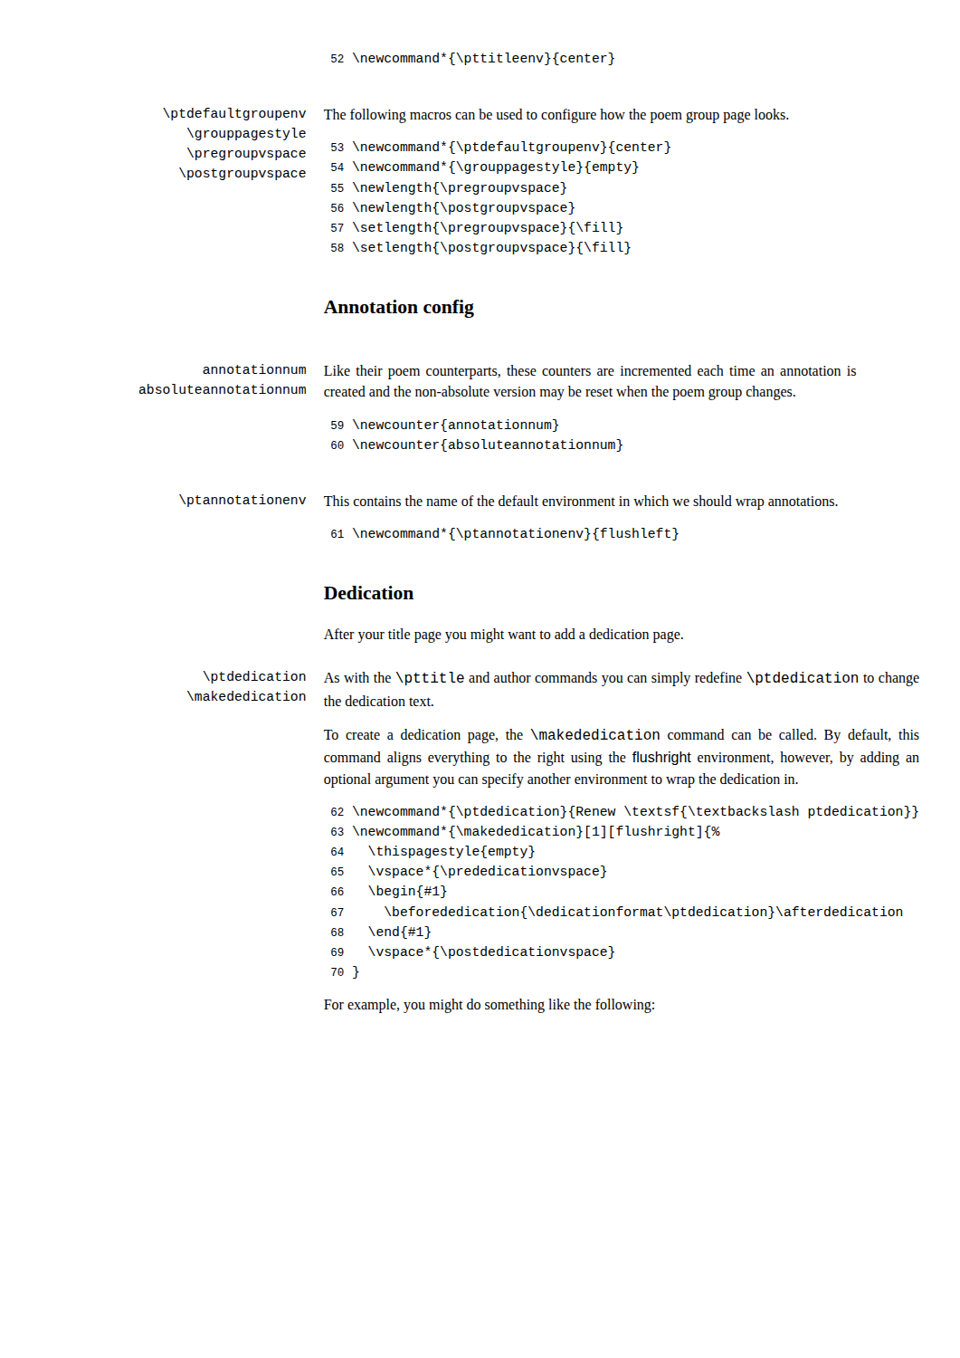52\newcommand*{\pttitleenv}{center}
\ptdefaultgroupenv \grouppagestyle \pregroupvspace \postgroupvspace
The following macros can be used to configure how the poem group page looks.
53\newcommand*{\ptdefaultgroupenv}{center}
54\newcommand*{\grouppagestyle}{empty}
55\newlength{\pregroupvspace}
56\newlength{\postgroupvspace}
57\setlength{\pregroupvspace}{\fill}
58\setlength{\postgroupvspace}{\fill}
Annotation config
annotationnum absoluteannotationnum
Like their poem counterparts, these counters are incremented each time an annotation is created and the non-absolute version may be reset when the poem group changes.
59\newcounter{annotationnum}
60\newcounter{absoluteannotationnum}
\ptannotationenv
This contains the name of the default environment in which we should wrap annotations.
61\newcommand*{\ptannotationenv}{flushleft}
Dedication
After your title page you might want to add a dedication page.
\ptdedication \makededication
As with the \pttitle and author commands you can simply redefine \ptdedication to change the dedication text.
To create a dedication page, the \makededication command can be called. By default, this command aligns everything to the right using the flushright environment, however, by adding an optional argument you can specify another environment to wrap the dedication in.
62\newcommand*{\ptdedication}{Renew \textsf{\textbackslash ptdedication}}
63\newcommand*{\makededication}[1][flushright]{%
64 \thispagestyle{empty}
65 \vspace*{\prededicationvspace}
66 \begin{#1}
67 \beforededication{\dedicationformat\ptdedication}\afterdedication
68 \end{#1}
69 \vspace*{\postdedicationvspace}
70}
For example, you might do something like the following: